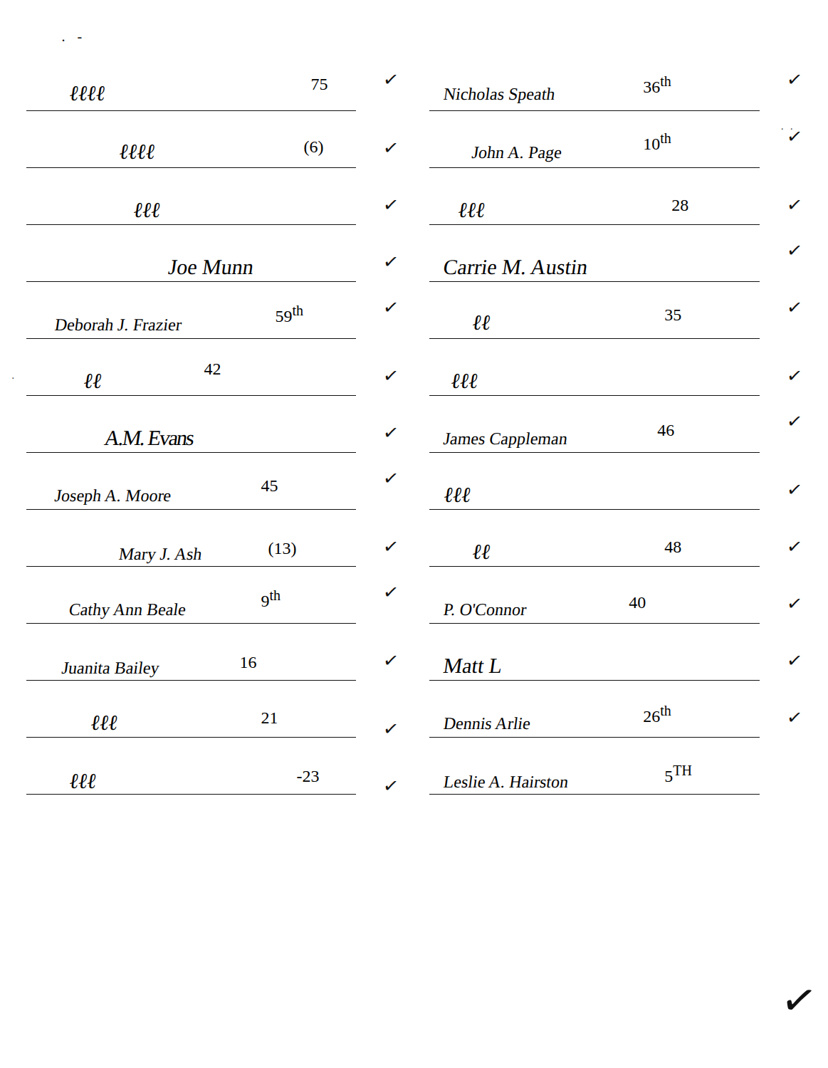. -
. .
.
ℓℓℓℓ 75 ✓
ℓℓℓℓ (6) ✓
ℓℓℓ ✓
Joe Munn ✓
Deborah J. Frazier 59th ✓
ℓℓ 42 ✓
A.M. Evans ✓
Joseph A. Moore 45 ✓
Mary J. Ash (13) ✓
Cathy Ann Beale 9th ✓
Juanita Bailey 16 ✓
ℓℓℓ 21 ✓
ℓℓℓ -23 ✓
Nicholas Speath 36th ✓
John A. Page 10th ✓
ℓℓℓ 28 ✓
Carrie M. Austin ✓
ℓℓ 35 ✓
ℓℓℓ ✓
James Cappleman 46 ✓
ℓℓℓ ✓
ℓℓ 48 ✓
P. O'Connor 40 ✓
Matt L ✓
Dennis Arlie 26th ✓
Leslie A. Hairston 5TH
✓